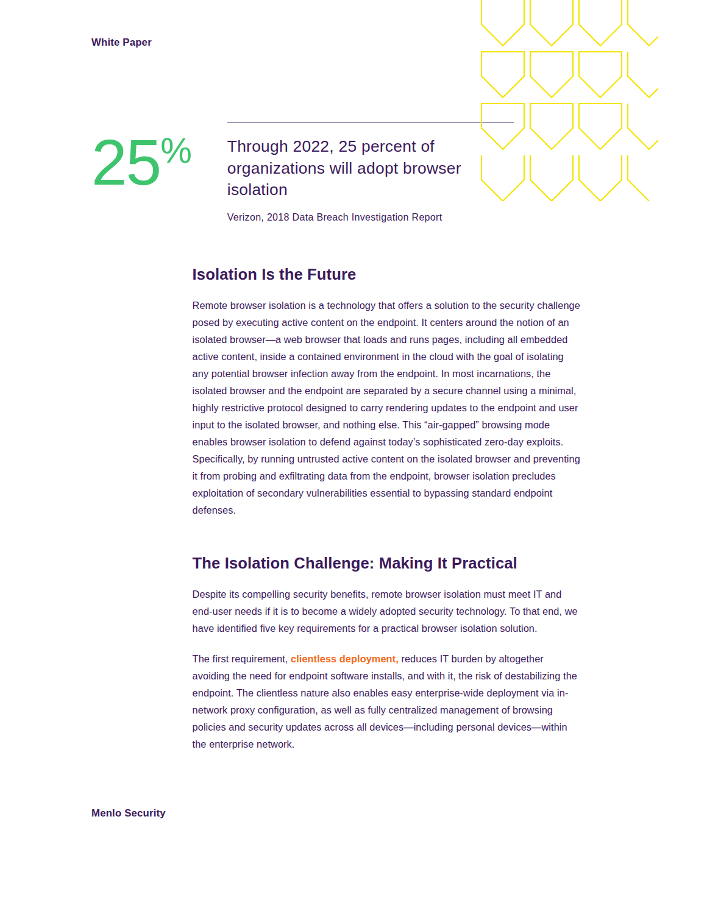White Paper
25%
Through 2022, 25 percent of organizations will adopt browser isolation
Verizon, 2018 Data Breach Investigation Report
Isolation Is the Future
Remote browser isolation is a technology that offers a solution to the security challenge posed by executing active content on the endpoint. It centers around the notion of an isolated browser—a web browser that loads and runs pages, including all embedded active content, inside a contained environment in the cloud with the goal of isolating any potential browser infection away from the endpoint. In most incarnations, the isolated browser and the endpoint are separated by a secure channel using a minimal, highly restrictive protocol designed to carry rendering updates to the endpoint and user input to the isolated browser, and nothing else. This “air-gapped” browsing mode enables browser isolation to defend against today’s sophisticated zero-day exploits. Specifically, by running untrusted active content on the isolated browser and preventing it from probing and exfiltrating data from the endpoint, browser isolation precludes exploitation of secondary vulnerabilities essential to bypassing standard endpoint defenses.
The Isolation Challenge: Making It Practical
Despite its compelling security benefits, remote browser isolation must meet IT and end-user needs if it is to become a widely adopted security technology. To that end, we have identified five key requirements for a practical browser isolation solution.
The first requirement, clientless deployment, reduces IT burden by altogether avoiding the need for endpoint software installs, and with it, the risk of destabilizing the endpoint. The clientless nature also enables easy enterprise-wide deployment via in-network proxy configuration, as well as fully centralized management of browsing policies and security updates across all devices—including personal devices—within the enterprise network.
Menlo Security